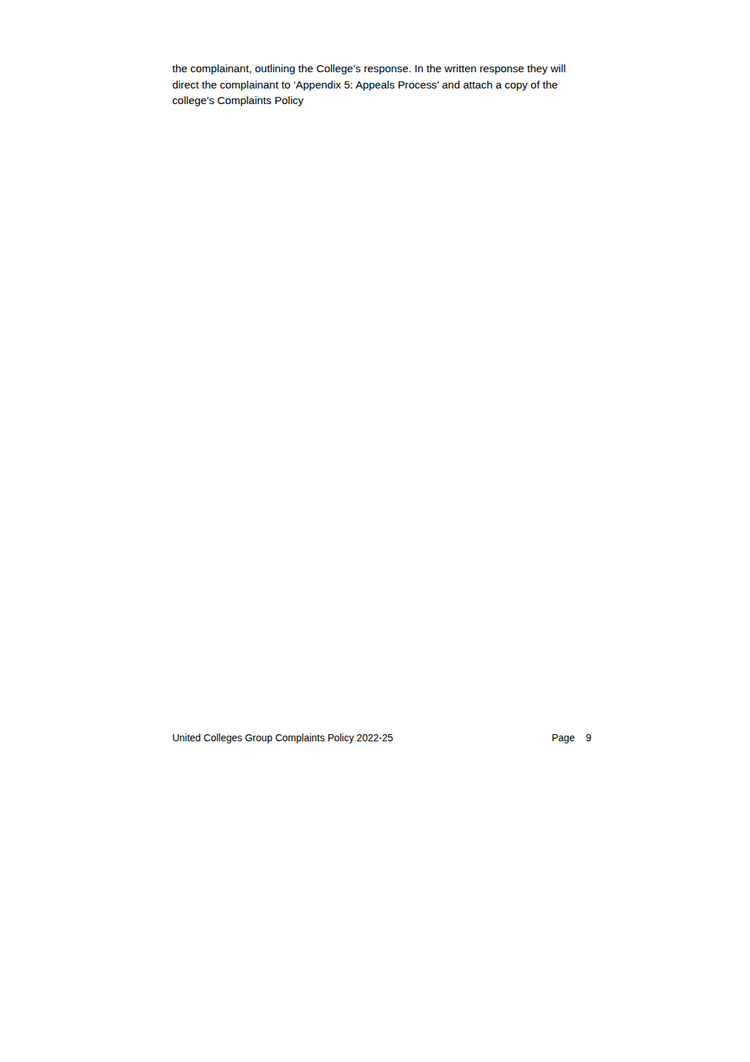the complainant, outlining the College’s response. In the written response they will direct the complainant to ‘Appendix 5: Appeals Process’ and attach a copy of the college’s Complaints Policy
United Colleges Group Complaints Policy 2022-25
Page 9